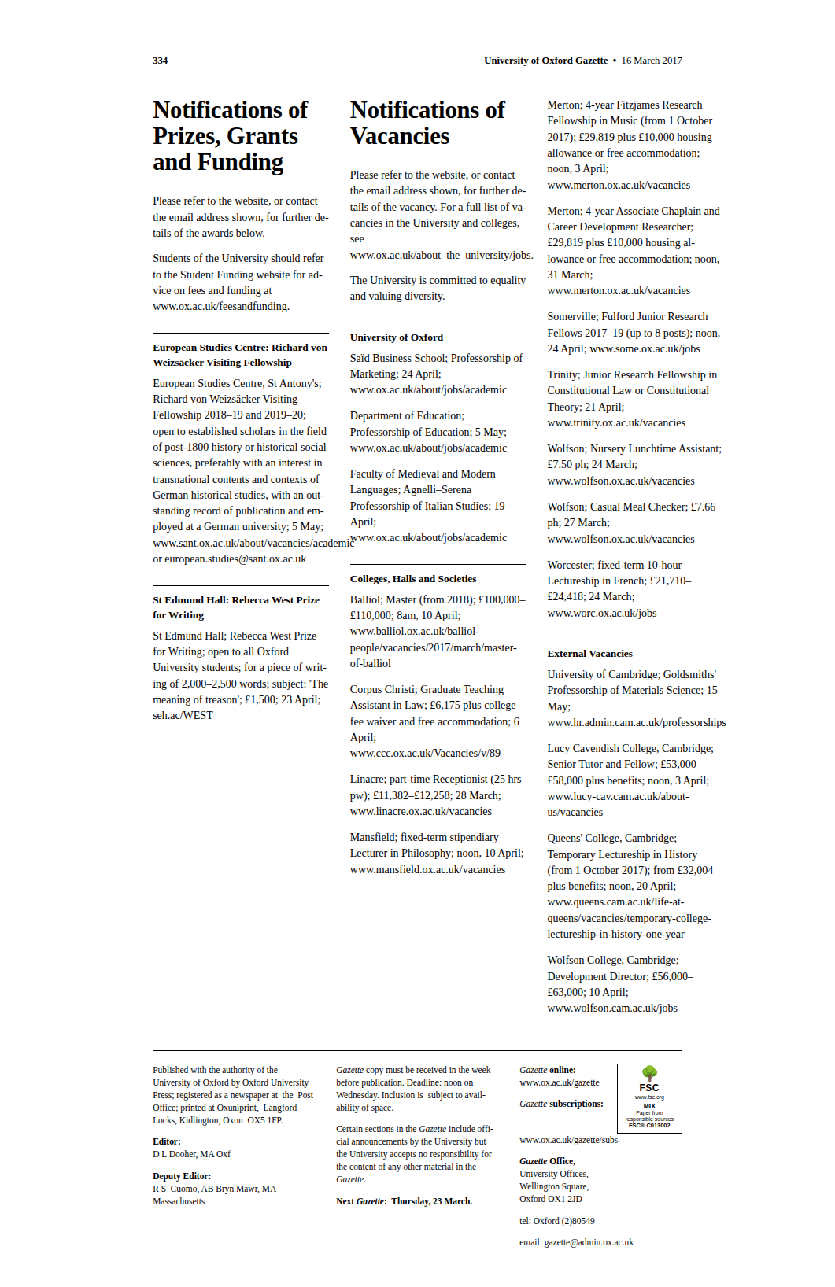334
University of Oxford Gazette • 16 March 2017
Notifications of Prizes, Grants and Funding
Please refer to the website, or contact the email address shown, for further details of the awards below.
Students of the University should refer to the Student Funding website for advice on fees and funding at www.ox.ac.uk/feesandfunding.
European Studies Centre: Richard von Weizsäcker Visiting Fellowship
European Studies Centre, St Antony's; Richard von Weizsäcker Visiting Fellowship 2018–19 and 2019–20; open to established scholars in the field of post-1800 history or historical social sciences, preferably with an interest in transnational contents and contexts of German historical studies, with an outstanding record of publication and employed at a German university; 5 May; www.sant.ox.ac.uk/about/vacancies/academic or european.studies@sant.ox.ac.uk
St Edmund Hall: Rebecca West Prize for Writing
St Edmund Hall; Rebecca West Prize for Writing; open to all Oxford University students; for a piece of writing of 2,000–2,500 words; subject: 'The meaning of treason'; £1,500; 23 April; seh.ac/WEST
Notifications of Vacancies
Please refer to the website, or contact the email address shown, for further details of the vacancy. For a full list of vacancies in the University and colleges, see www.ox.ac.uk/about_the_university/jobs.
The University is committed to equality and valuing diversity.
University of Oxford
Saïd Business School; Professorship of Marketing; 24 April; www.ox.ac.uk/about/jobs/academic
Department of Education; Professorship of Education; 5 May; www.ox.ac.uk/about/jobs/academic
Faculty of Medieval and Modern Languages; Agnelli–Serena Professorship of Italian Studies; 19 April; www.ox.ac.uk/about/jobs/academic
Colleges, Halls and Societies
Balliol; Master (from 2018); £100,000–£110,000; 8am, 10 April; www.balliol.ox.ac.uk/balliol-people/vacancies/2017/march/master-of-balliol
Corpus Christi; Graduate Teaching Assistant in Law; £6,175 plus college fee waiver and free accommodation; 6 April; www.ccc.ox.ac.uk/Vacancies/v/89
Linacre; part-time Receptionist (25 hrs pw); £11,382–£12,258; 28 March; www.linacre.ox.ac.uk/vacancies
Mansfield; fixed-term stipendiary Lecturer in Philosophy; noon, 10 April; www.mansfield.ox.ac.uk/vacancies
Merton; 4-year Fitzjames Research Fellowship in Music (from 1 October 2017); £29,819 plus £10,000 housing allowance or free accommodation; noon, 3 April; www.merton.ox.ac.uk/vacancies
Merton; 4-year Associate Chaplain and Career Development Researcher; £29,819 plus £10,000 housing allowance or free accommodation; noon, 31 March; www.merton.ox.ac.uk/vacancies
Somerville; Fulford Junior Research Fellows 2017–19 (up to 8 posts); noon, 24 April; www.some.ox.ac.uk/jobs
Trinity; Junior Research Fellowship in Constitutional Law or Constitutional Theory; 21 April; www.trinity.ox.ac.uk/vacancies
Wolfson; Nursery Lunchtime Assistant; £7.50 ph; 24 March; www.wolfson.ox.ac.uk/vacancies
Wolfson; Casual Meal Checker; £7.66 ph; 27 March; www.wolfson.ox.ac.uk/vacancies
Worcester; fixed-term 10-hour Lectureship in French; £21,710–£24,418; 24 March; www.worc.ox.ac.uk/jobs
External Vacancies
University of Cambridge; Goldsmiths' Professorship of Materials Science; 15 May; www.hr.admin.cam.ac.uk/professorships
Lucy Cavendish College, Cambridge; Senior Tutor and Fellow; £53,000–£58,000 plus benefits; noon, 3 April; www.lucy-cav.cam.ac.uk/about-us/vacancies
Queens' College, Cambridge; Temporary Lectureship in History (from 1 October 2017); from £32,004 plus benefits; noon, 20 April; www.queens.cam.ac.uk/life-at-queens/vacancies/temporary-college-lectureship-in-history-one-year
Wolfson College, Cambridge; Development Director; £56,000–£63,000; 10 April; www.wolfson.cam.ac.uk/jobs
Published with the authority of the University of Oxford by Oxford University Press; registered as a newspaper at the Post Office; printed at Oxuniprint, Langford Locks, Kidlington, Oxon OX5 1FP.
Editor:
D L Dooher, MA Oxf
Deputy Editor:
R S Cuomo, AB Bryn Mawr, MA Massachusetts
Gazette copy must be received in the week before publication. Deadline: noon on Wednesday. Inclusion is subject to availability of space.
Certain sections in the Gazette include official announcements by the University but the University accepts no responsibility for the content of any other material in the Gazette.
Next Gazette: Thursday, 23 March.
🌳
FSC
www.fsc.org
MIX
Paper from
responsible sources
FSC® C013002
Gazette online: www.ox.ac.uk/gazette
Gazette subscriptions: www.ox.ac.uk/gazette/subs
Gazette Office,
University Offices,
Wellington Square,
Oxford OX1 2JD
tel: Oxford (2)80549
email: gazette@admin.ox.ac.uk